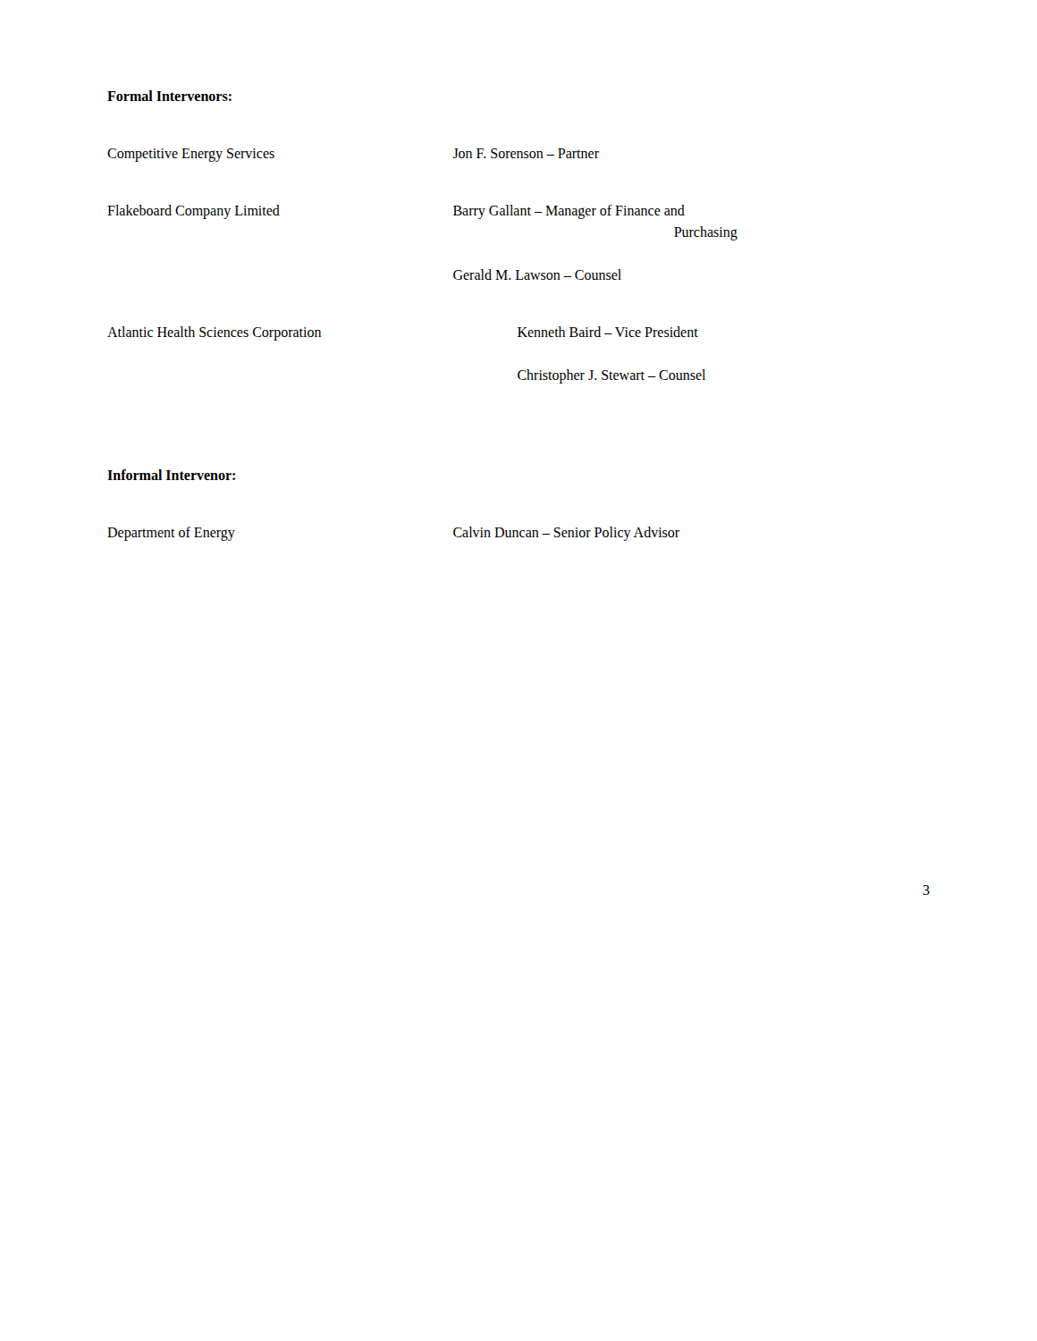Formal Intervenors:
| Competitive Energy Services | Jon F. Sorenson – Partner |
| Flakeboard Company Limited | Barry Gallant – Manager of Finance and Purchasing Gerald M. Lawson – Counsel |
| Atlantic Health Sciences Corporation | Kenneth Baird – Vice President Christopher J. Stewart – Counsel |
Informal Intervenor:
| Department of Energy | Calvin Duncan – Senior Policy Advisor |
3